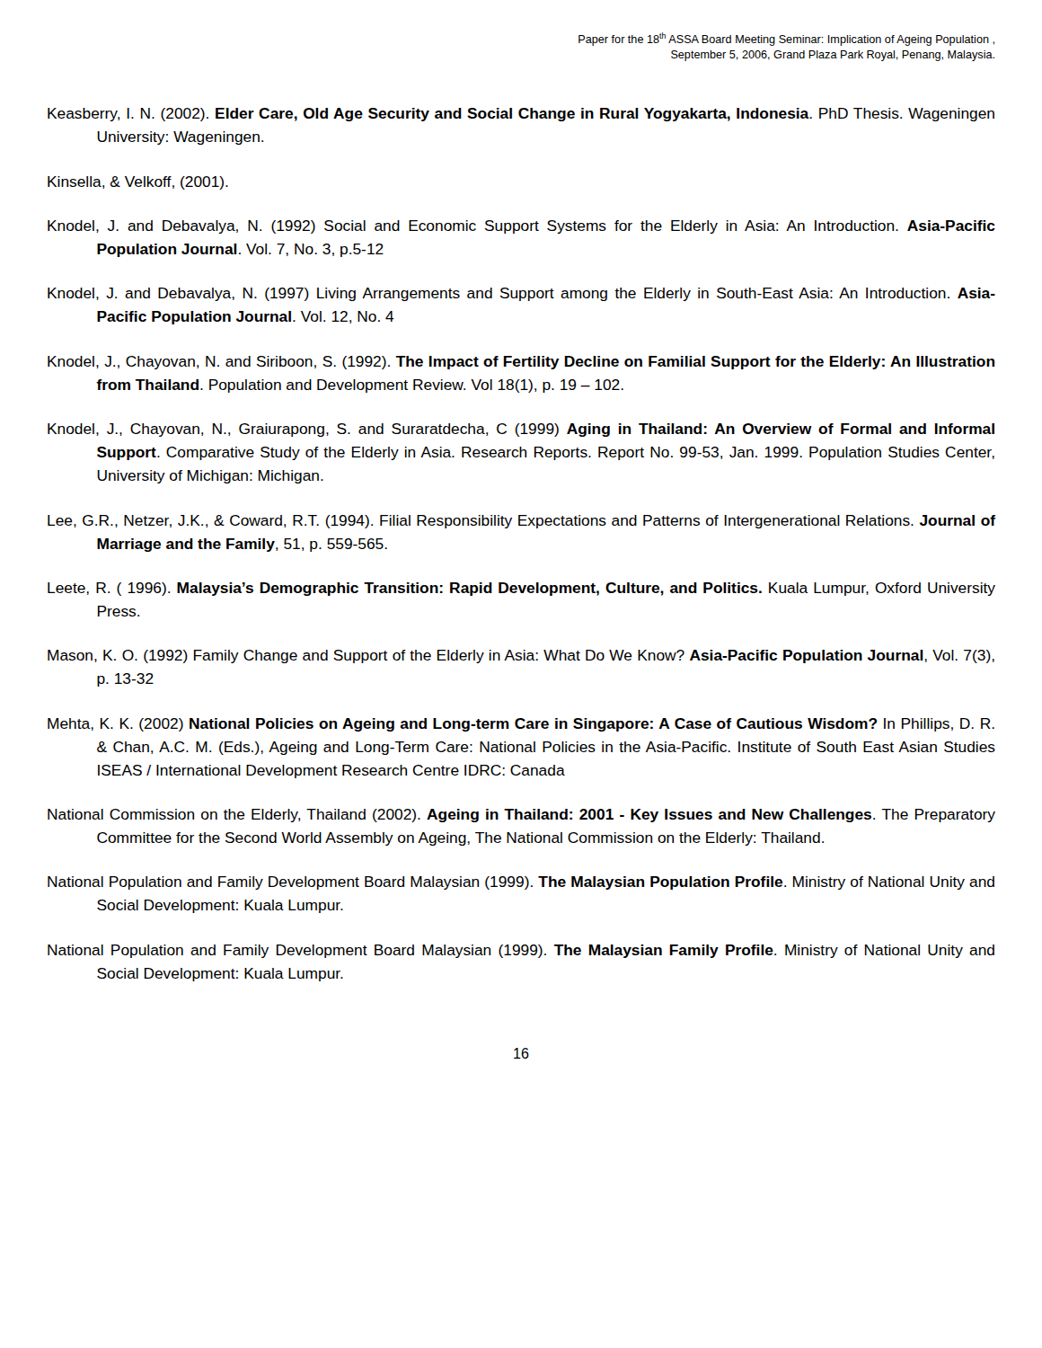Paper for the 18th ASSA Board Meeting Seminar: Implication of Ageing Population ,
September 5, 2006, Grand Plaza Park Royal, Penang, Malaysia.
Keasberry, I. N. (2002). Elder Care, Old Age Security and Social Change in Rural Yogyakarta, Indonesia. PhD Thesis. Wageningen University: Wageningen.
Kinsella, & Velkoff, (2001).
Knodel, J. and Debavalya, N. (1992) Social and Economic Support Systems for the Elderly in Asia: An Introduction. Asia-Pacific Population Journal. Vol. 7, No. 3, p.5-12
Knodel, J. and Debavalya, N. (1997) Living Arrangements and Support among the Elderly in South-East Asia: An Introduction. Asia-Pacific Population Journal. Vol. 12, No. 4
Knodel, J., Chayovan, N. and Siriboon, S. (1992). The Impact of Fertility Decline on Familial Support for the Elderly: An Illustration from Thailand. Population and Development Review. Vol 18(1), p. 19 – 102.
Knodel, J., Chayovan, N., Graiurapong, S. and Suraratdecha, C (1999) Aging in Thailand: An Overview of Formal and Informal Support. Comparative Study of the Elderly in Asia. Research Reports. Report No. 99-53, Jan. 1999. Population Studies Center, University of Michigan: Michigan.
Lee, G.R., Netzer, J.K., & Coward, R.T. (1994). Filial Responsibility Expectations and Patterns of Intergenerational Relations. Journal of Marriage and the Family, 51, p. 559-565.
Leete, R. ( 1996). Malaysia’s Demographic Transition: Rapid Development, Culture, and Politics. Kuala Lumpur, Oxford University Press.
Mason, K. O. (1992) Family Change and Support of the Elderly in Asia: What Do We Know? Asia-Pacific Population Journal, Vol. 7(3), p. 13-32
Mehta, K. K. (2002) National Policies on Ageing and Long-term Care in Singapore: A Case of Cautious Wisdom? In Phillips, D. R. & Chan, A.C. M. (Eds.), Ageing and Long-Term Care: National Policies in the Asia-Pacific. Institute of South East Asian Studies ISEAS / International Development Research Centre IDRC: Canada
National Commission on the Elderly, Thailand (2002). Ageing in Thailand: 2001 - Key Issues and New Challenges. The Preparatory Committee for the Second World Assembly on Ageing, The National Commission on the Elderly: Thailand.
National Population and Family Development Board Malaysian (1999). The Malaysian Population Profile. Ministry of National Unity and Social Development: Kuala Lumpur.
National Population and Family Development Board Malaysian (1999). The Malaysian Family Profile. Ministry of National Unity and Social Development: Kuala Lumpur.
16